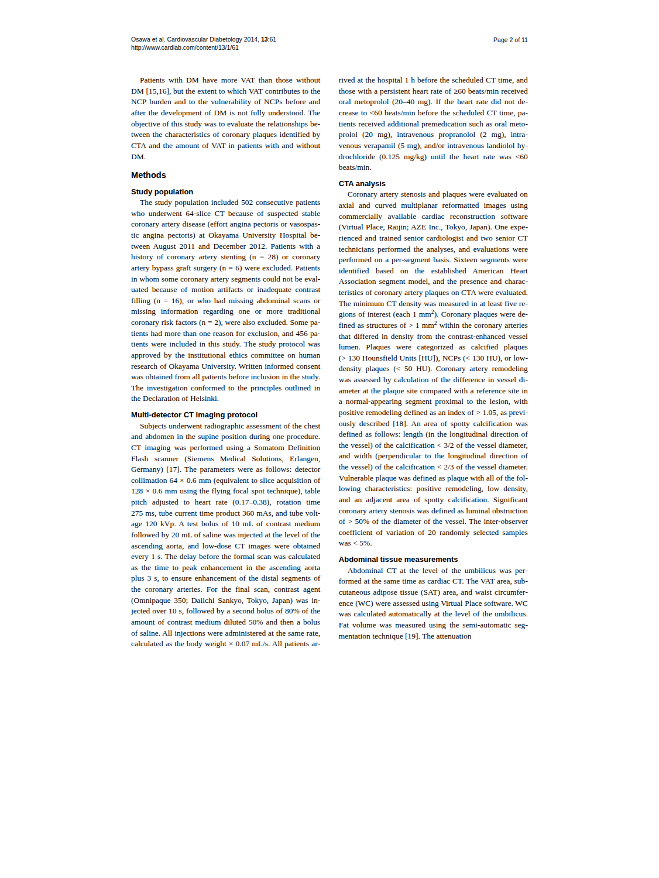Osawa et al. Cardiovascular Diabetology 2014, 13:61
http://www.cardiab.com/content/13/1/61
Page 2 of 11
Patients with DM have more VAT than those without DM [15,16], but the extent to which VAT contributes to the NCP burden and to the vulnerability of NCPs before and after the development of DM is not fully understood. The objective of this study was to evaluate the relationships between the characteristics of coronary plaques identified by CTA and the amount of VAT in patients with and without DM.
Methods
Study population
The study population included 502 consecutive patients who underwent 64-slice CT because of suspected stable coronary artery disease (effort angina pectoris or vasospastic angina pectoris) at Okayama University Hospital between August 2011 and December 2012. Patients with a history of coronary artery stenting (n = 28) or coronary artery bypass graft surgery (n = 6) were excluded. Patients in whom some coronary artery segments could not be evaluated because of motion artifacts or inadequate contrast filling (n = 16), or who had missing abdominal scans or missing information regarding one or more traditional coronary risk factors (n = 2), were also excluded. Some patients had more than one reason for exclusion, and 456 patients were included in this study. The study protocol was approved by the institutional ethics committee on human research of Okayama University. Written informed consent was obtained from all patients before inclusion in the study. The investigation conformed to the principles outlined in the Declaration of Helsinki.
Multi-detector CT imaging protocol
Subjects underwent radiographic assessment of the chest and abdomen in the supine position during one procedure. CT imaging was performed using a Somatom Definition Flash scanner (Siemens Medical Solutions, Erlangen, Germany) [17]. The parameters were as follows: detector collimation 64 × 0.6 mm (equivalent to slice acquisition of 128 × 0.6 mm using the flying focal spot technique), table pitch adjusted to heart rate (0.17–0.38), rotation time 275 ms, tube current time product 360 mAs, and tube voltage 120 kVp. A test bolus of 10 mL of contrast medium followed by 20 mL of saline was injected at the level of the ascending aorta, and low-dose CT images were obtained every 1 s. The delay before the formal scan was calculated as the time to peak enhancement in the ascending aorta plus 3 s, to ensure enhancement of the distal segments of the coronary arteries. For the final scan, contrast agent (Omnipaque 350; Daiichi Sankyo, Tokyo, Japan) was injected over 10 s, followed by a second bolus of 80% of the amount of contrast medium diluted 50% and then a bolus of saline. All injections were administered at the same rate, calculated as the body weight × 0.07 mL/s. All patients arrived at the hospital 1 h before the scheduled CT time, and those with a persistent heart rate of ≥60 beats/min received oral metoprolol (20–40 mg). If the heart rate did not decrease to <60 beats/min before the scheduled CT time, patients received additional premedication such as oral metoprolol (20 mg), intravenous propranolol (2 mg), intravenous verapamil (5 mg), and/or intravenous landiolol hydrochloride (0.125 mg/kg) until the heart rate was <60 beats/min.
CTA analysis
Coronary artery stenosis and plaques were evaluated on axial and curved multiplanar reformatted images using commercially available cardiac reconstruction software (Virtual Place, Raijin; AZE Inc., Tokyo, Japan). One experienced and trained senior cardiologist and two senior CT technicians performed the analyses, and evaluations were performed on a per-segment basis. Sixteen segments were identified based on the established American Heart Association segment model, and the presence and characteristics of coronary artery plaques on CTA were evaluated. The minimum CT density was measured in at least five regions of interest (each 1 mm2). Coronary plaques were defined as structures of > 1 mm2 within the coronary arteries that differed in density from the contrast-enhanced vessel lumen. Plaques were categorized as calcified plaques (> 130 Hounsfield Units [HU]), NCPs (< 130 HU), or low-density plaques (< 50 HU). Coronary artery remodeling was assessed by calculation of the difference in vessel diameter at the plaque site compared with a reference site in a normal-appearing segment proximal to the lesion, with positive remodeling defined as an index of > 1.05, as previously described [18]. An area of spotty calcification was defined as follows: length (in the longitudinal direction of the vessel) of the calcification < 3/2 of the vessel diameter, and width (perpendicular to the longitudinal direction of the vessel) of the calcification < 2/3 of the vessel diameter. Vulnerable plaque was defined as plaque with all of the following characteristics: positive remodeling, low density, and an adjacent area of spotty calcification. Significant coronary artery stenosis was defined as luminal obstruction of > 50% of the diameter of the vessel. The inter-observer coefficient of variation of 20 randomly selected samples was < 5%.
Abdominal tissue measurements
Abdominal CT at the level of the umbilicus was performed at the same time as cardiac CT. The VAT area, subcutaneous adipose tissue (SAT) area, and waist circumference (WC) were assessed using Virtual Place software. WC was calculated automatically at the level of the umbilicus. Fat volume was measured using the semi-automatic segmentation technique [19]. The attenuation